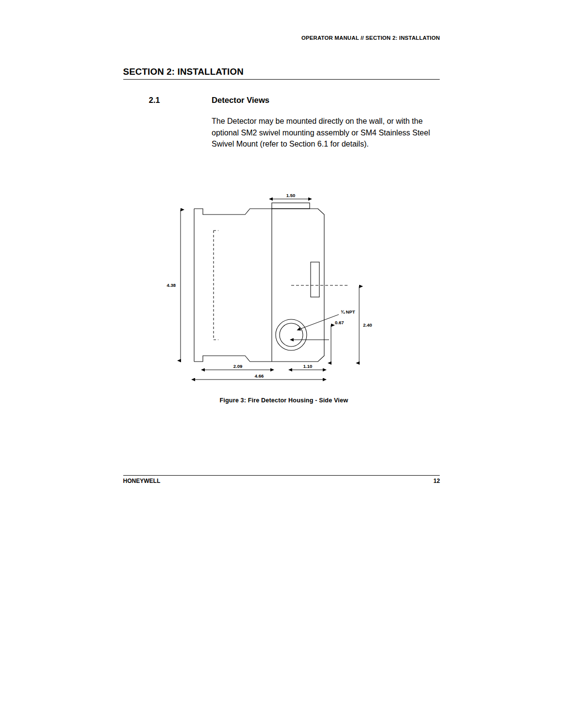OPERATOR MANUAL // SECTION 2: INSTALLATION
SECTION 2: INSTALLATION
2.1 Detector Views
The Detector may be mounted directly on the wall, or with the optional SM2 swivel mounting assembly or SM4 Stainless Steel Swivel Mount (refer to Section 6.1 for details).
1.50 4.38 2.09 4.66 1.10 2.40 0.67 ¾ NPT
Figure 3: Fire Detector Housing - Side View
HONEYWELL 12